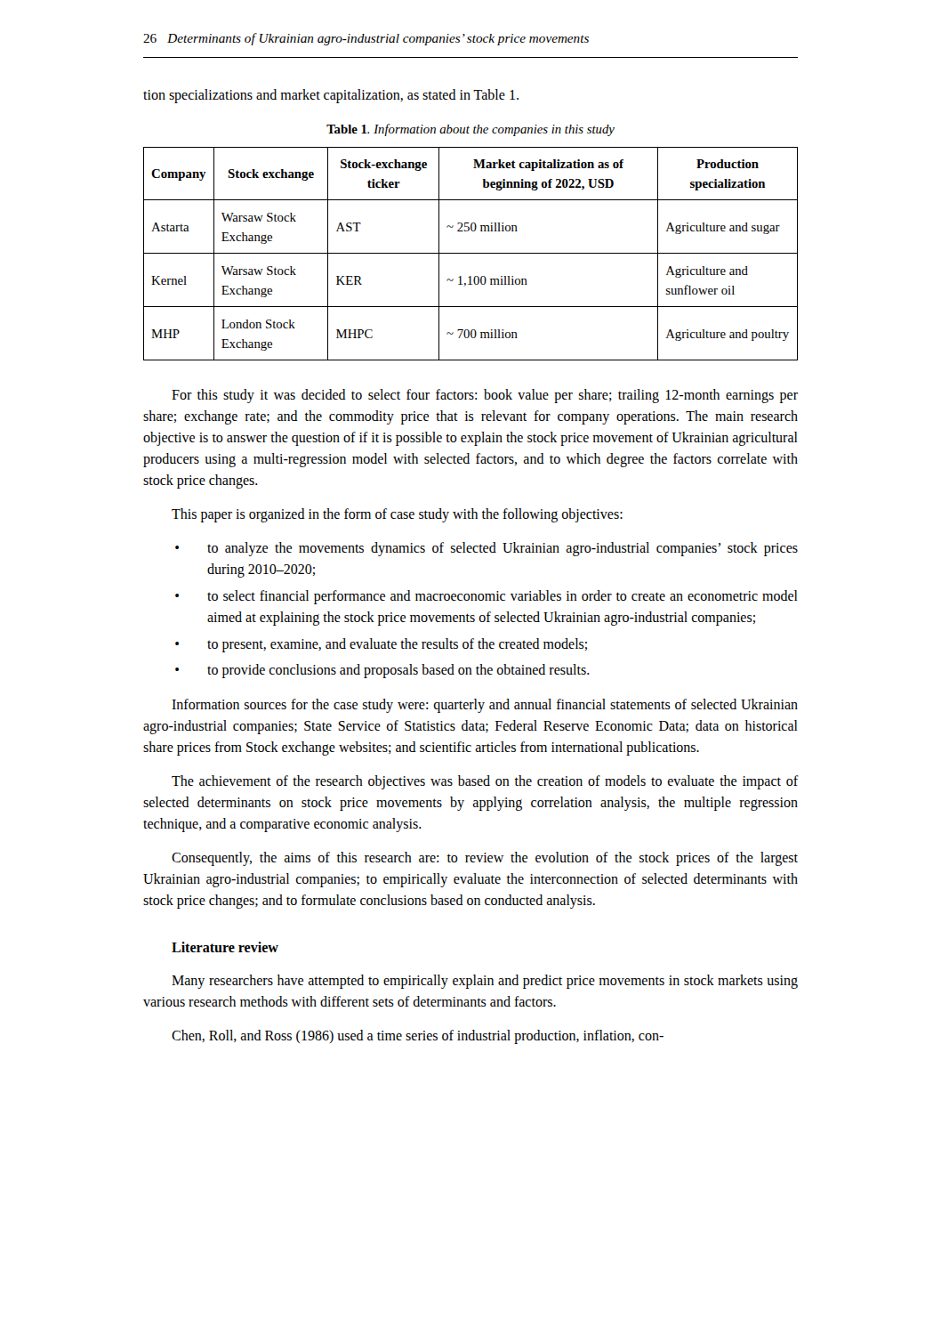26 Determinants of Ukrainian agro-industrial companies’ stock price movements
tion specializations and market capitalization, as stated in Table 1.
Table 1 . Information about the companies in this study
| Company | Stock exchange | Stock-exchange ticker | Market capitalization as of beginning of 2022, USD | Production specialization |
| --- | --- | --- | --- | --- |
| Astarta | Warsaw Stock Exchange | AST | ~ 250 million | Agriculture and sugar |
| Kernel | Warsaw Stock Exchange | KER | ~ 1,100 million | Agriculture and sunflower oil |
| MHP | London Stock Exchange | MHPC | ~ 700 million | Agriculture and poultry |
For this study it was decided to select four factors: book value per share; trailing 12-month earnings per share; exchange rate; and the commodity price that is relevant for company operations. The main research objective is to answer the question of if it is possible to explain the stock price movement of Ukrainian agricultural producers using a multi-regression model with selected factors, and to which degree the factors correlate with stock price changes.
This paper is organized in the form of case study with the following objectives:
to analyze the movements dynamics of selected Ukrainian agro-industrial companies’ stock prices during 2010–2020;
to select financial performance and macroeconomic variables in order to create an econometric model aimed at explaining the stock price movements of selected Ukrainian agro-industrial companies;
to present, examine, and evaluate the results of the created models;
to provide conclusions and proposals based on the obtained results.
Information sources for the case study were: quarterly and annual financial statements of selected Ukrainian agro-industrial companies; State Service of Statistics data; Federal Reserve Economic Data; data on historical share prices from Stock exchange websites; and scientific articles from international publications.
The achievement of the research objectives was based on the creation of models to evaluate the impact of selected determinants on stock price movements by applying correlation analysis, the multiple regression technique, and a comparative economic analysis.
Consequently, the aims of this research are: to review the evolution of the stock prices of the largest Ukrainian agro-industrial companies; to empirically evaluate the interconnection of selected determinants with stock price changes; and to formulate conclusions based on conducted analysis.
Literature review
Many researchers have attempted to empirically explain and predict price movements in stock markets using various research methods with different sets of determinants and factors.
Chen, Roll, and Ross (1986) used a time series of industrial production, inflation, con-